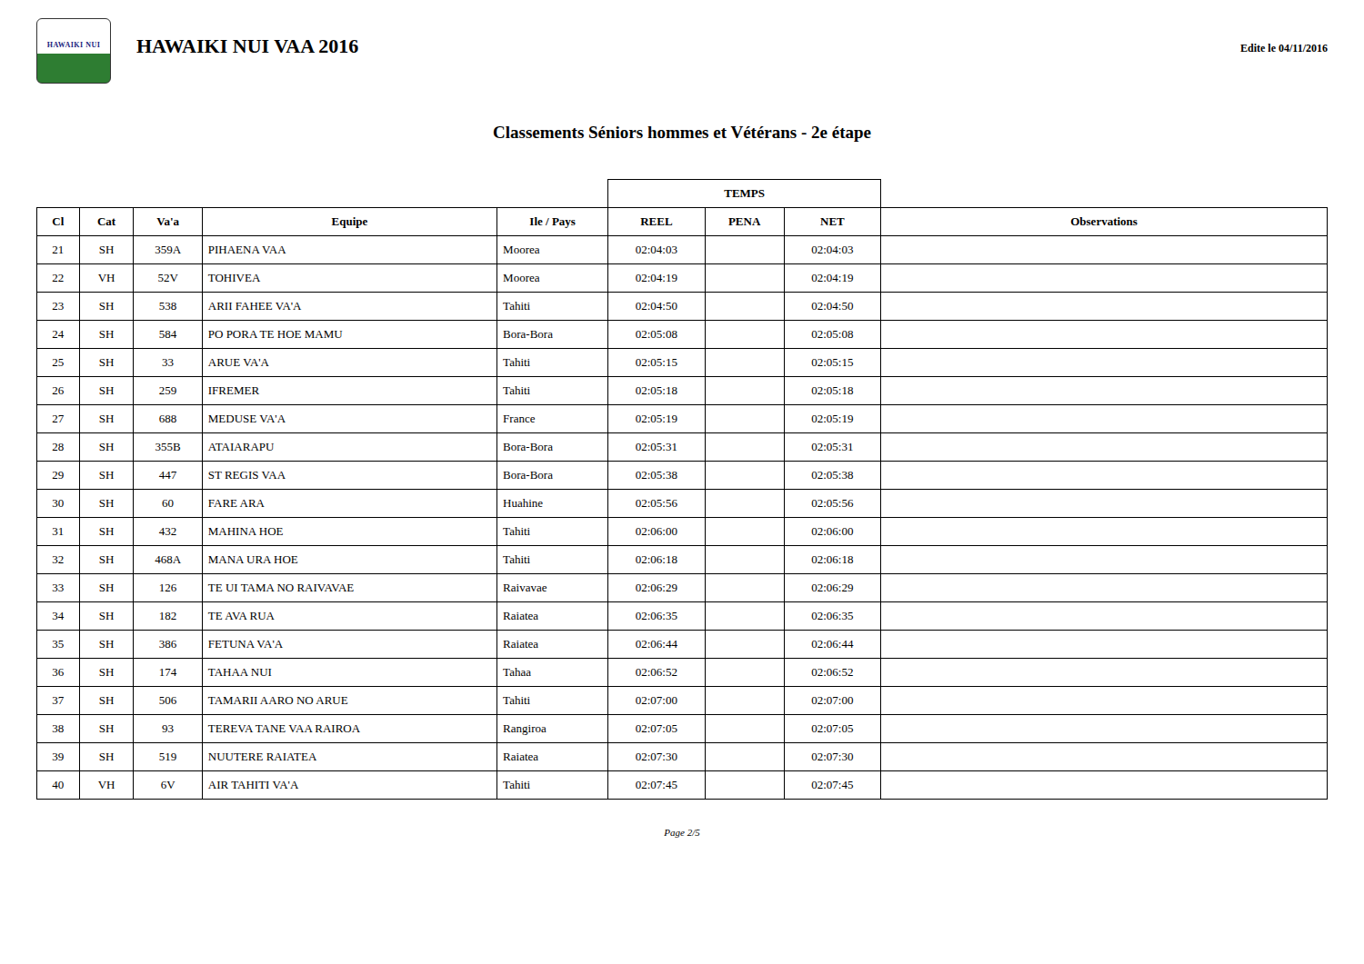HAWAIKI NUI
HAWAIKI NUI VAA 2016
Edite le 04/11/2016
Classements Séniors hommes et Vétérans - 2e étape
| | TEMPS | |
| --- | --- | --- |
| Cl | Cat | Va'a | Equipe | Ile / Pays | REEL | PENA | NET | Observations |
| 21 | SH | 359A | PIHAENA VAA | Moorea | 02:04:03 | | 02:04:03 | |
| 22 | VH | 52V | TOHIVEA | Moorea | 02:04:19 | | 02:04:19 | |
| 23 | SH | 538 | ARII FAHEE VA'A | Tahiti | 02:04:50 | | 02:04:50 | |
| 24 | SH | 584 | PO PORA TE HOE MAMU | Bora-Bora | 02:05:08 | | 02:05:08 | |
| 25 | SH | 33 | ARUE VA'A | Tahiti | 02:05:15 | | 02:05:15 | |
| 26 | SH | 259 | IFREMER | Tahiti | 02:05:18 | | 02:05:18 | |
| 27 | SH | 688 | MEDUSE VA'A | France | 02:05:19 | | 02:05:19 | |
| 28 | SH | 355B | ATAIARAPU | Bora-Bora | 02:05:31 | | 02:05:31 | |
| 29 | SH | 447 | ST REGIS VAA | Bora-Bora | 02:05:38 | | 02:05:38 | |
| 30 | SH | 60 | FARE ARA | Huahine | 02:05:56 | | 02:05:56 | |
| 31 | SH | 432 | MAHINA HOE | Tahiti | 02:06:00 | | 02:06:00 | |
| 32 | SH | 468A | MANA URA HOE | Tahiti | 02:06:18 | | 02:06:18 | |
| 33 | SH | 126 | TE UI TAMA NO RAIVAVAE | Raivavae | 02:06:29 | | 02:06:29 | |
| 34 | SH | 182 | TE AVA RUA | Raiatea | 02:06:35 | | 02:06:35 | |
| 35 | SH | 386 | FETUNA VA'A | Raiatea | 02:06:44 | | 02:06:44 | |
| 36 | SH | 174 | TAHAA NUI | Tahaa | 02:06:52 | | 02:06:52 | |
| 37 | SH | 506 | TAMARII AARO NO ARUE | Tahiti | 02:07:00 | | 02:07:00 | |
| 38 | SH | 93 | TEREVA TANE VAA RAIROA | Rangiroa | 02:07:05 | | 02:07:05 | |
| 39 | SH | 519 | NUUTERE RAIATEA | Raiatea | 02:07:30 | | 02:07:30 | |
| 40 | VH | 6V | AIR TAHITI VA'A | Tahiti | 02:07:45 | | 02:07:45 | |
Page 2/5